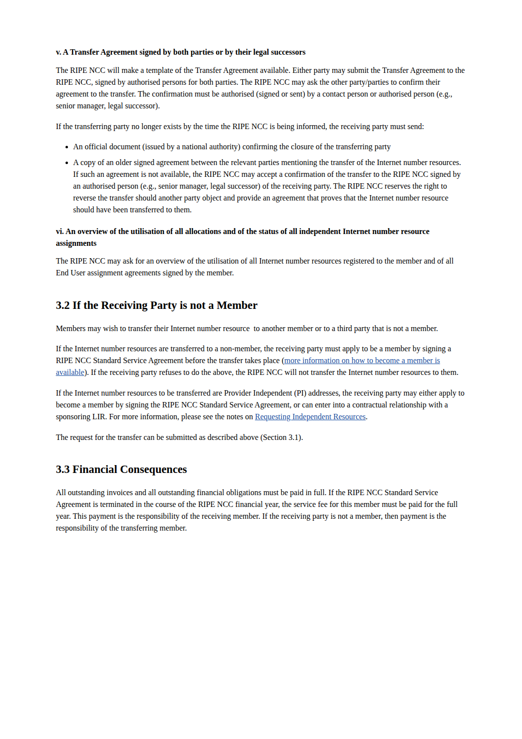v. A Transfer Agreement signed by both parties or by their legal successors
The RIPE NCC will make a template of the Transfer Agreement available. Either party may submit the Transfer Agreement to the RIPE NCC, signed by authorised persons for both parties. The RIPE NCC may ask the other party/parties to confirm their agreement to the transfer. The confirmation must be authorised (signed or sent) by a contact person or authorised person (e.g., senior manager, legal successor).
If the transferring party no longer exists by the time the RIPE NCC is being informed, the receiving party must send:
An official document (issued by a national authority) confirming the closure of the transferring party
A copy of an older signed agreement between the relevant parties mentioning the transfer of the Internet number resources. If such an agreement is not available, the RIPE NCC may accept a confirmation of the transfer to the RIPE NCC signed by an authorised person (e.g., senior manager, legal successor) of the receiving party. The RIPE NCC reserves the right to reverse the transfer should another party object and provide an agreement that proves that the Internet number resource should have been transferred to them.
vi. An overview of the utilisation of all allocations and of the status of all independent Internet number resource assignments
The RIPE NCC may ask for an overview of the utilisation of all Internet number resources registered to the member and of all End User assignment agreements signed by the member.
3.2 If the Receiving Party is not a Member
Members may wish to transfer their Internet number resource to another member or to a third party that is not a member.
If the Internet number resources are transferred to a non-member, the receiving party must apply to be a member by signing a RIPE NCC Standard Service Agreement before the transfer takes place (more information on how to become a member is available). If the receiving party refuses to do the above, the RIPE NCC will not transfer the Internet number resources to them.
If the Internet number resources to be transferred are Provider Independent (PI) addresses, the receiving party may either apply to become a member by signing the RIPE NCC Standard Service Agreement, or can enter into a contractual relationship with a sponsoring LIR. For more information, please see the notes on Requesting Independent Resources.
The request for the transfer can be submitted as described above (Section 3.1).
3.3 Financial Consequences
All outstanding invoices and all outstanding financial obligations must be paid in full. If the RIPE NCC Standard Service Agreement is terminated in the course of the RIPE NCC financial year, the service fee for this member must be paid for the full year. This payment is the responsibility of the receiving member. If the receiving party is not a member, then payment is the responsibility of the transferring member.